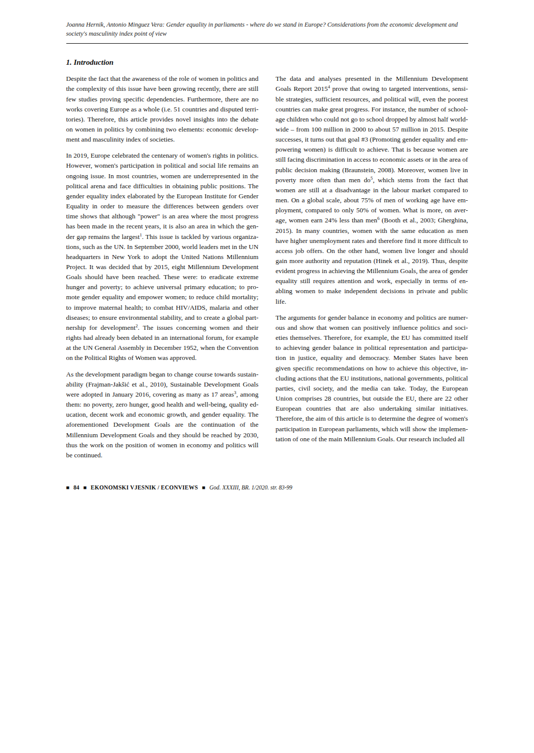Joanna Hernik, Antonio Minguez Vera: Gender equality in parliaments - where do we stand in Europe? Considerations from the economic development and society's masculinity index point of view
1. Introduction
Despite the fact that the awareness of the role of women in politics and the complexity of this issue have been growing recently, there are still few studies proving specific dependencies. Furthermore, there are no works covering Europe as a whole (i.e. 51 countries and disputed territories). Therefore, this article provides novel insights into the debate on women in politics by combining two elements: economic development and masculinity index of societies.
In 2019, Europe celebrated the centenary of women's rights in politics. However, women's participation in political and social life remains an ongoing issue. In most countries, women are underrepresented in the political arena and face difficulties in obtaining public positions. The gender equality index elaborated by the European Institute for Gender Equality in order to measure the differences between genders over time shows that although "power" is an area where the most progress has been made in the recent years, it is also an area in which the gender gap remains the largest1. This issue is tackled by various organizations, such as the UN. In September 2000, world leaders met in the UN headquarters in New York to adopt the United Nations Millennium Project. It was decided that by 2015, eight Millennium Development Goals should have been reached. These were: to eradicate extreme hunger and poverty; to achieve universal primary education; to promote gender equality and empower women; to reduce child mortality; to improve maternal health; to combat HIV/AIDS, malaria and other diseases; to ensure environmental stability, and to create a global partnership for development2. The issues concerning women and their rights had already been debated in an international forum, for example at the UN General Assembly in December 1952, when the Convention on the Political Rights of Women was approved.
As the development paradigm began to change course towards sustainability (Frajman-Jakšić et al., 2010), Sustainable Development Goals were adopted in January 2016, covering as many as 17 areas3, among them: no poverty, zero hunger, good health and well-being, quality education, decent work and economic growth, and gender equality. The aforementioned Development Goals are the continuation of the Millennium Development Goals and they should be reached by 2030, thus the work on the position of women in economy and politics will be continued.
The data and analyses presented in the Millennium Development Goals Report 20154 prove that owing to targeted interventions, sensible strategies, sufficient resources, and political will, even the poorest countries can make great progress. For instance, the number of school-age children who could not go to school dropped by almost half worldwide – from 100 million in 2000 to about 57 million in 2015. Despite successes, it turns out that goal #3 (Promoting gender equality and empowering women) is difficult to achieve. That is because women are still facing discrimination in access to economic assets or in the area of public decision making (Braunstein, 2008). Moreover, women live in poverty more often than men do5, which stems from the fact that women are still at a disadvantage in the labour market compared to men. On a global scale, about 75% of men of working age have employment, compared to only 50% of women. What is more, on average, women earn 24% less than men6 (Booth et al., 2003; Gherghina, 2015). In many countries, women with the same education as men have higher unemployment rates and therefore find it more difficult to access job offers. On the other hand, women live longer and should gain more authority and reputation (Hinek et al., 2019). Thus, despite evident progress in achieving the Millennium Goals, the area of gender equality still requires attention and work, especially in terms of enabling women to make independent decisions in private and public life.
The arguments for gender balance in economy and politics are numerous and show that women can positively influence politics and societies themselves. Therefore, for example, the EU has committed itself to achieving gender balance in political representation and participation in justice, equality and democracy. Member States have been given specific recommendations on how to achieve this objective, including actions that the EU institutions, national governments, political parties, civil society, and the media can take. Today, the European Union comprises 28 countries, but outside the EU, there are 22 other European countries that are also undertaking similar initiatives. Therefore, the aim of this article is to determine the degree of women's participation in European parliaments, which will show the implementation of one of the main Millennium Goals. Our research included all
■ 84 ■ EKONOMSKI VJESNIK / ECONVIEWS ■ God. XXXIII, BR. 1/2020. str. 83-99